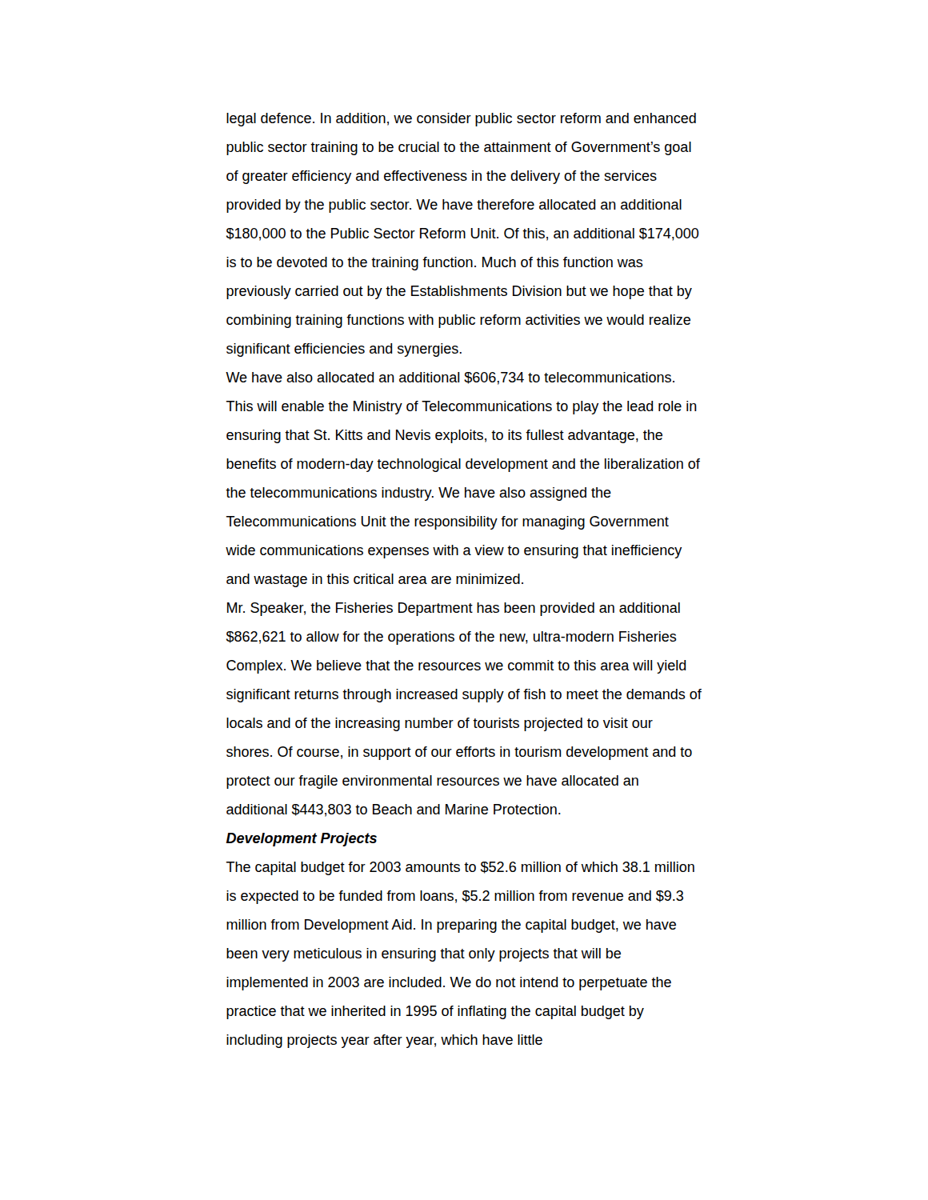legal defence. In addition, we consider public sector reform and enhanced public sector training to be crucial to the attainment of Government’s goal of greater efficiency and effectiveness in the delivery of the services provided by the public sector. We have therefore allocated an additional $180,000 to the Public Sector Reform Unit. Of this, an additional $174,000 is to be devoted to the training function. Much of this function was previously carried out by the Establishments Division but we hope that by combining training functions with public reform activities we would realize significant efficiencies and synergies.
We have also allocated an additional $606,734 to telecommunications. This will enable the Ministry of Telecommunications to play the lead role in ensuring that St. Kitts and Nevis exploits, to its fullest advantage, the benefits of modern-day technological development and the liberalization of the telecommunications industry. We have also assigned the Telecommunications Unit the responsibility for managing Government wide communications expenses with a view to ensuring that inefficiency and wastage in this critical area are minimized.
Mr. Speaker, the Fisheries Department has been provided an additional $862,621 to allow for the operations of the new, ultra-modern Fisheries Complex. We believe that the resources we commit to this area will yield significant returns through increased supply of fish to meet the demands of locals and of the increasing number of tourists projected to visit our shores. Of course, in support of our efforts in tourism development and to protect our fragile environmental resources we have allocated an additional $443,803 to Beach and Marine Protection.
Development Projects
The capital budget for 2003 amounts to $52.6 million of which 38.1 million is expected to be funded from loans, $5.2 million from revenue and $9.3 million from Development Aid. In preparing the capital budget, we have been very meticulous in ensuring that only projects that will be implemented in 2003 are included. We do not intend to perpetuate the practice that we inherited in 1995 of inflating the capital budget by including projects year after year, which have little